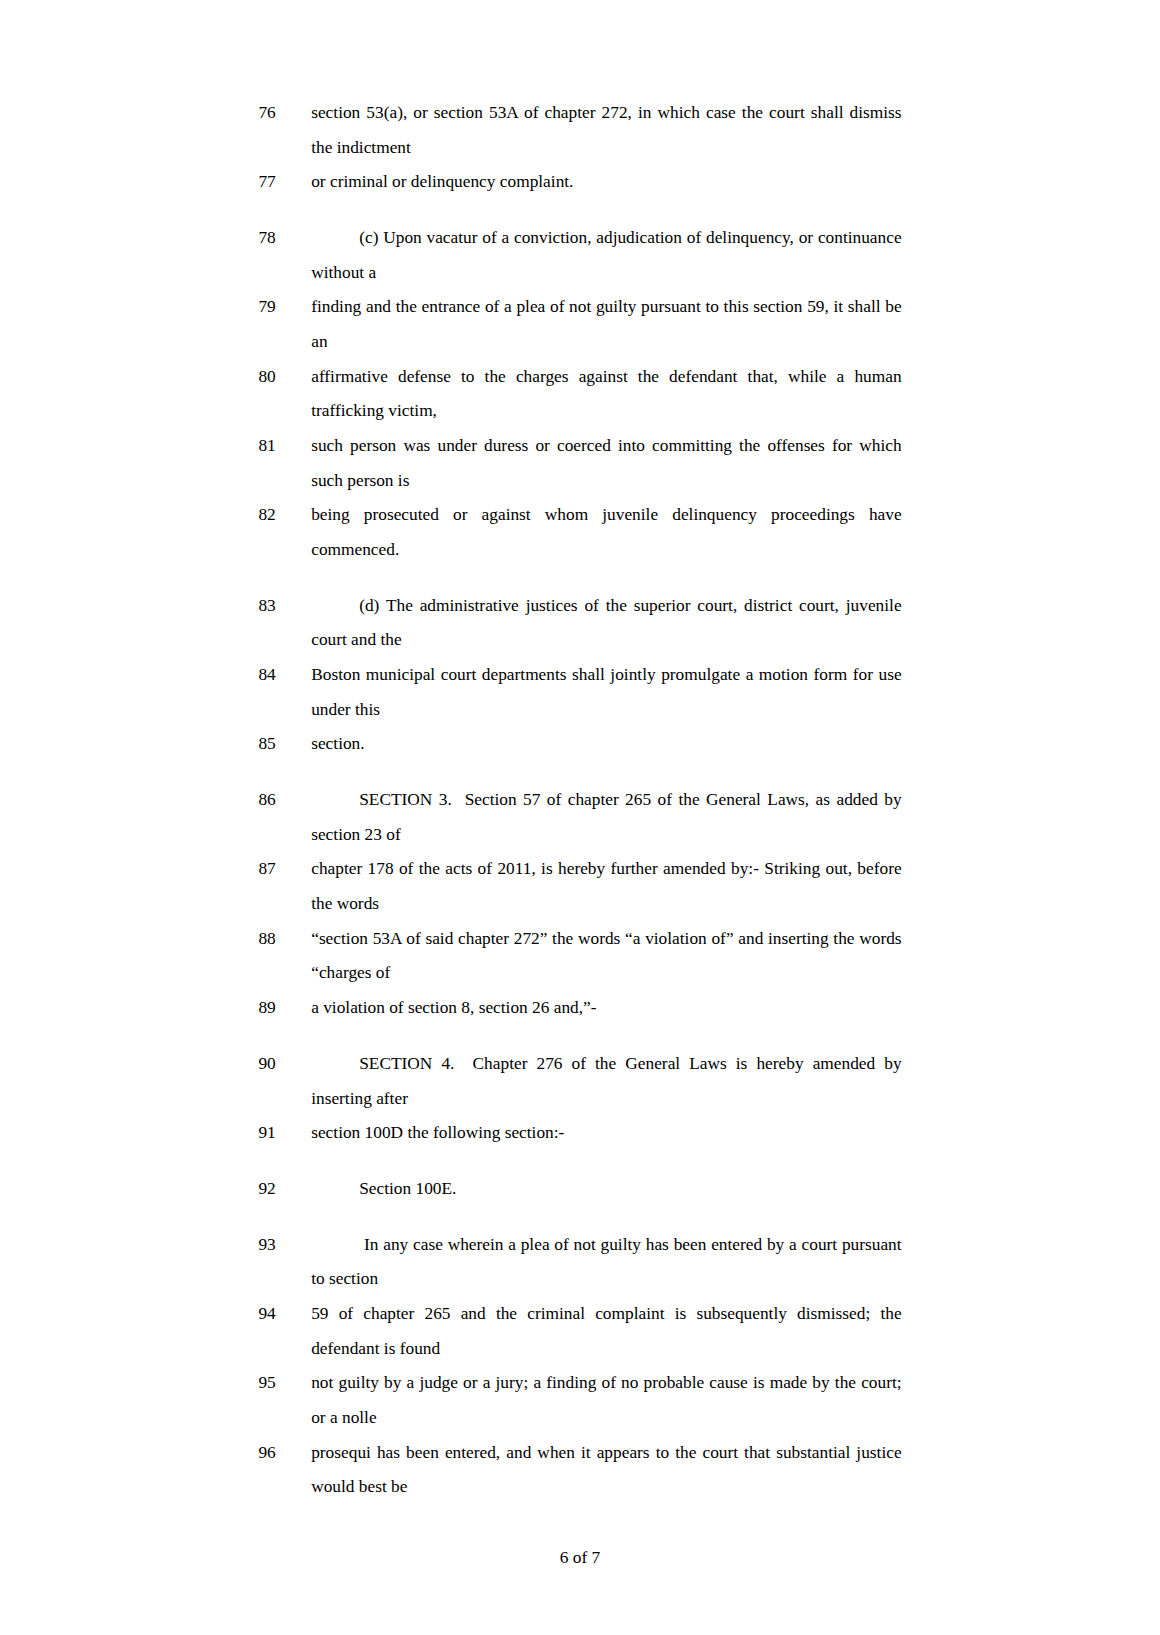76
section 53(a), or section 53A of chapter 272, in which case the court shall dismiss the indictment
77
or criminal or delinquency complaint.
78
(c) Upon vacatur of a conviction, adjudication of delinquency, or continuance without a
79
finding and the entrance of a plea of not guilty pursuant to this section 59, it shall be an
80
affirmative defense to the charges against the defendant that, while a human trafficking victim,
81
such person was under duress or coerced into committing the offenses for which such person is
82
being prosecuted or against whom juvenile delinquency proceedings have commenced.
83
(d) The administrative justices of the superior court, district court, juvenile court and the
84
Boston municipal court departments shall jointly promulgate a motion form for use under this
85
section.
86
SECTION 3. Section 57 of chapter 265 of the General Laws, as added by section 23 of
87
chapter 178 of the acts of 2011, is hereby further amended by:- Striking out, before the words
88
“section 53A of said chapter 272” the words “a violation of” and inserting the words “charges of
89
a violation of section 8, section 26 and,”-
90
SECTION 4. Chapter 276 of the General Laws is hereby amended by inserting after
91
section 100D the following section:-
92
Section 100E.
93
In any case wherein a plea of not guilty has been entered by a court pursuant to section
94
59 of chapter 265 and the criminal complaint is subsequently dismissed; the defendant is found
95
not guilty by a judge or a jury; a finding of no probable cause is made by the court; or a nolle
96
prosequi has been entered, and when it appears to the court that substantial justice would best be
6 of 7